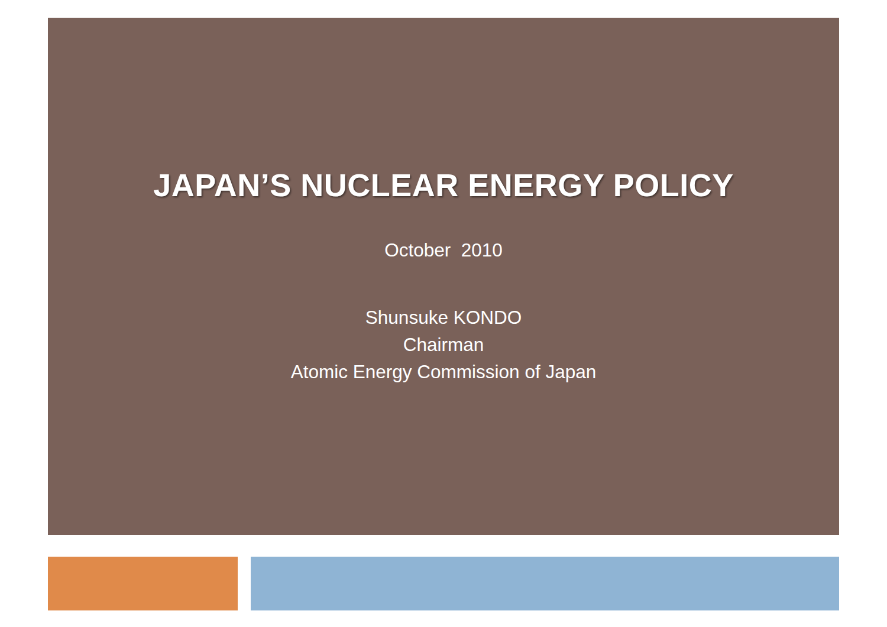JAPAN’S NUCLEAR ENERGY POLICY
October 2010
Shunsuke KONDO
Chairman
Atomic Energy Commission of Japan